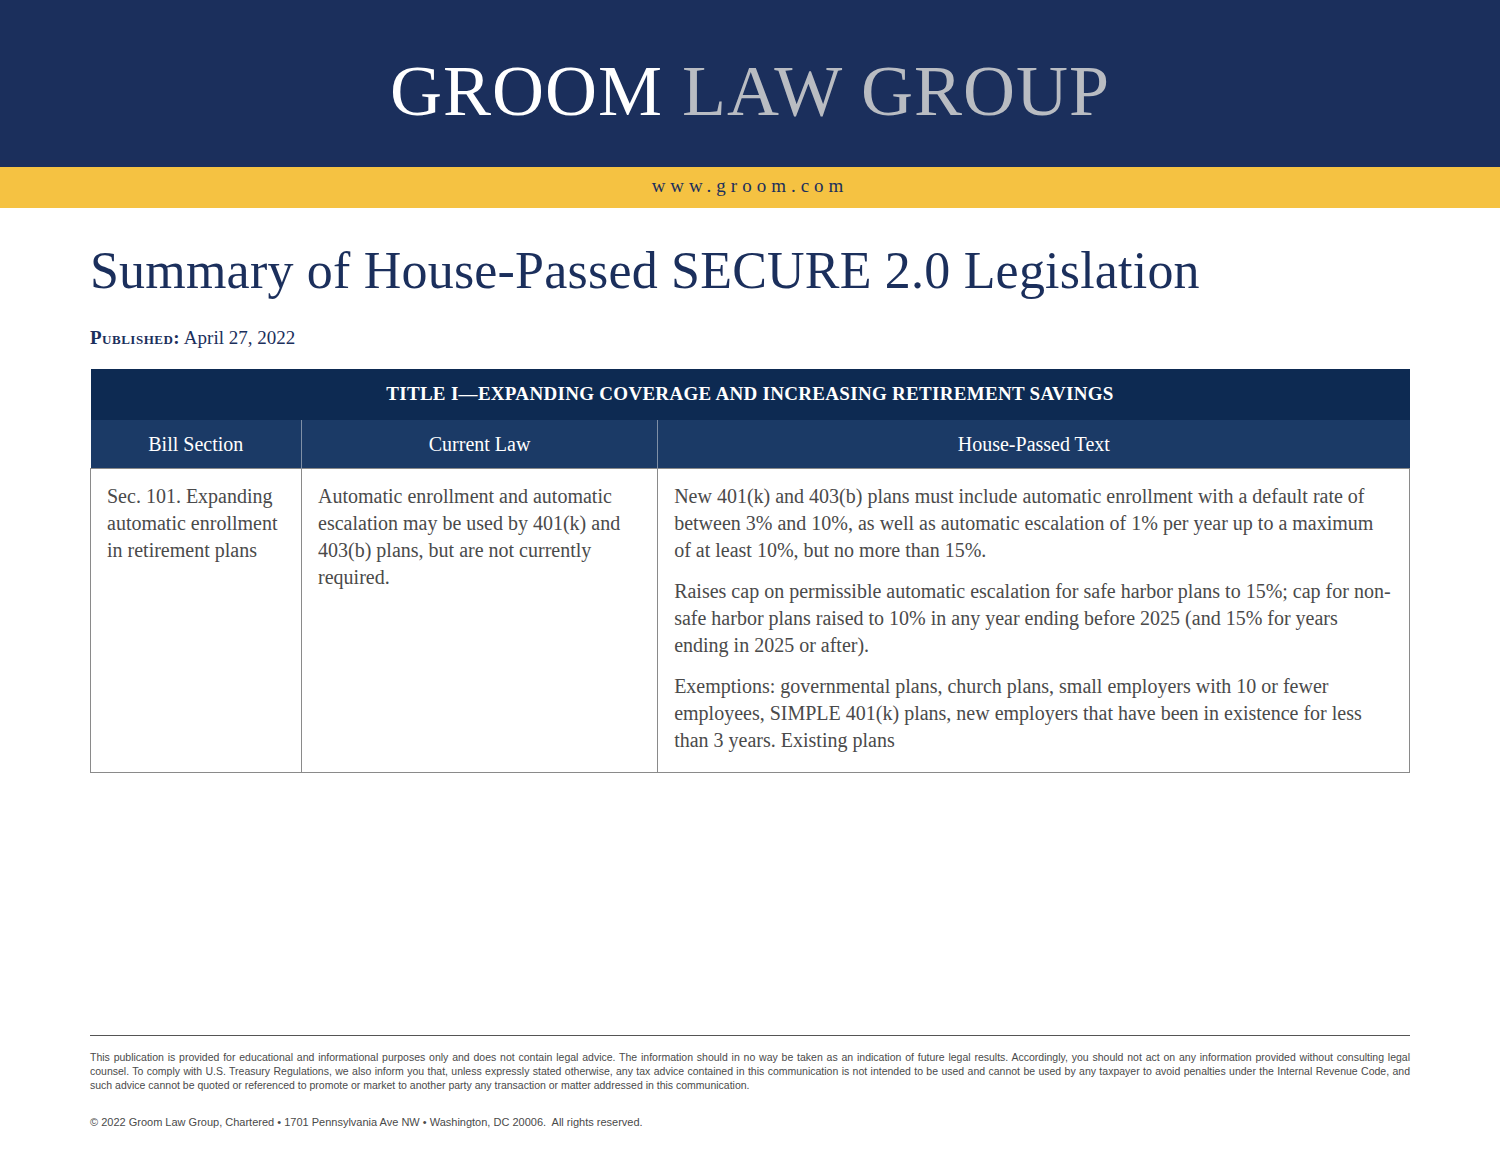GROOM LAW GROUP
www.groom.com
Summary of House-Passed SECURE 2.0 Legislation
Published: April 27, 2022
| Title I—Expanding Coverage and Increasing Retirement Savings |
| --- |
| Bill Section | Current Law | House-Passed Text |
| Sec. 101. Expanding automatic enrollment in retirement plans | Automatic enrollment and automatic escalation may be used by 401(k) and 403(b) plans, but are not currently required. | New 401(k) and 403(b) plans must include automatic enrollment with a default rate of between 3% and 10%, as well as automatic escalation of 1% per year up to a maximum of at least 10%, but no more than 15%. Raises cap on permissible automatic escalation for safe harbor plans to 15%; cap for non-safe harbor plans raised to 10% in any year ending before 2025 (and 15% for years ending in 2025 or after). Exemptions: governmental plans, church plans, small employers with 10 or fewer employees, SIMPLE 401(k) plans, new employers that have been in existence for less than 3 years. Existing plans |
This publication is provided for educational and informational purposes only and does not contain legal advice. The information should in no way be taken as an indication of future legal results. Accordingly, you should not act on any information provided without consulting legal counsel. To comply with U.S. Treasury Regulations, we also inform you that, unless expressly stated otherwise, any tax advice contained in this communication is not intended to be used and cannot be used by any taxpayer to avoid penalties under the Internal Revenue Code, and such advice cannot be quoted or referenced to promote or market to another party any transaction or matter addressed in this communication.
© 2022 Groom Law Group, Chartered • 1701 Pennsylvania Ave NW • Washington, DC 20006. All rights reserved.